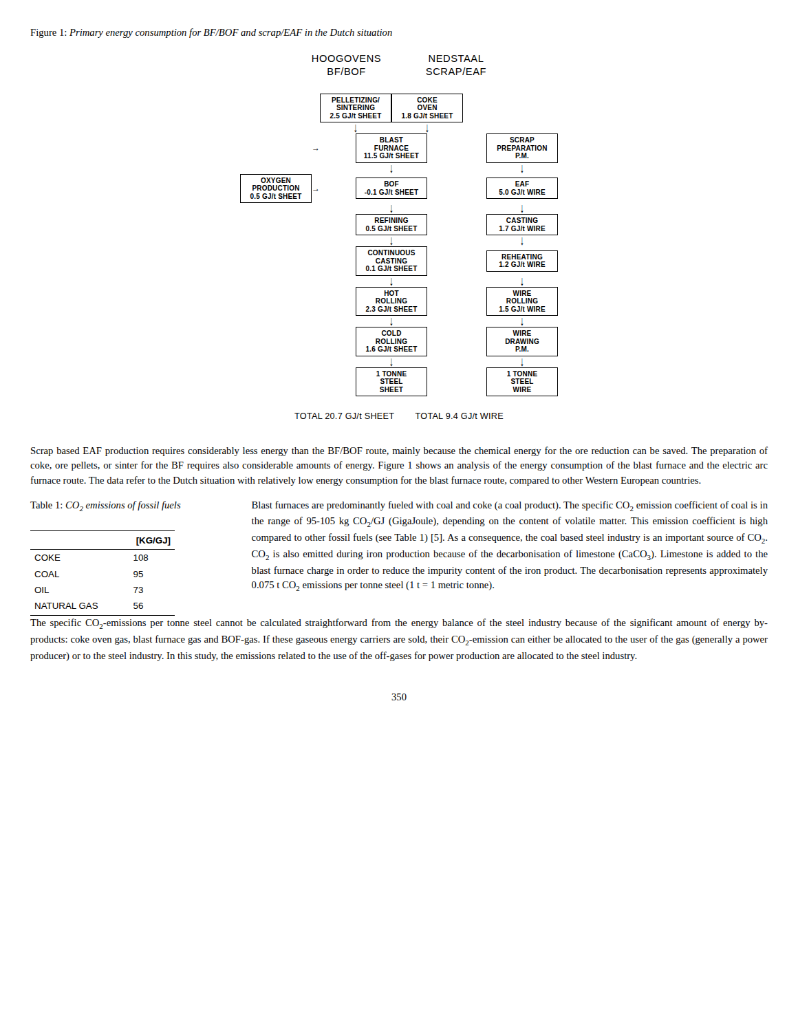Figure 1: Primary energy consumption for BF/BOF and scrap/EAF in the Dutch situation
| HOOGOVENS BF/BOF | NEDSTAAL SCRAP/EAF |
| | | PELLETIZING/ SINTERING 2.5 GJ/t SHEET | COKE OVEN 1.8 GJ/t SHEET | | |
| | | ↓ | ↓ | | |
| | → | BLAST FURNACE 11.5 GJ/t SHEET | | SCRAP PREPARATION P.M. |
| | | ↓ | | ↓ |
| OXYGEN PRODUCTION 0.5 GJ/t SHEET | → | BOF -0.1 GJ/t SHEET | | EAF 5.0 GJ/t WIRE |
| | | ↓ | | ↓ |
| | | REFINING 0.5 GJ/t SHEET | | CASTING 1.7 GJ/t WIRE |
| | | ↓ | | ↓ |
| | | CONTINUOUS CASTING 0.1 GJ/t SHEET | | REHEATING 1.2 GJ/t WIRE |
| | | ↓ | | ↓ |
| | | HOT ROLLING 2.3 GJ/t SHEET | | WIRE ROLLING 1.5 GJ/t WIRE |
| | | ↓ | | ↓ |
| | | COLD ROLLING 1.6 GJ/t SHEET | | WIRE DRAWING P.M. |
| | | ↓ | | ↓ |
| | | 1 TONNE STEEL SHEET | | 1 TONNE STEEL WIRE |
TOTAL 20.7 GJ/t SHEET TOTAL 9.4 GJ/t WIRE
Scrap based EAF production requires considerably less energy than the BF/BOF route, mainly because the chemical energy for the ore reduction can be saved. The preparation of coke, ore pellets, or sinter for the BF requires also considerable amounts of energy. Figure 1 shows an analysis of the energy consumption of the blast furnace and the electric arc furnace route. The data refer to the Dutch situation with relatively low energy consumption for the blast furnace route, compared to other Western European countries.
Table 1: CO2 emissions of fossil fuels
| | [KG/GJ] |
| --- | --- |
| COKE | 108 |
| COAL | 95 |
| OIL | 73 |
| NATURAL GAS | 56 |
Blast furnaces are predominantly fueled with coal and coke (a coal product). The specific CO2 emission coefficient of coal is in the range of 95-105 kg CO2/GJ (GigaJoule), depending on the content of volatile matter. This emission coefficient is high compared to other fossil fuels (see Table 1) [5]. As a consequence, the coal based steel industry is an important source of CO2. CO2 is also emitted during iron production because of the decarbonisation of limestone (CaCO3). Limestone is added to the blast furnace charge in order to reduce the impurity content of the iron product. The decarbonisation represents approximately 0.075 t CO2 emissions per tonne steel (1 t = 1 metric tonne).
The specific CO2-emissions per tonne steel cannot be calculated straightforward from the energy balance of the steel industry because of the significant amount of energy by-products: coke oven gas, blast furnace gas and BOF-gas. If these gaseous energy carriers are sold, their CO2-emission can either be allocated to the user of the gas (generally a power producer) or to the steel industry. In this study, the emissions related to the use of the off-gases for power production are allocated to the steel industry.
350